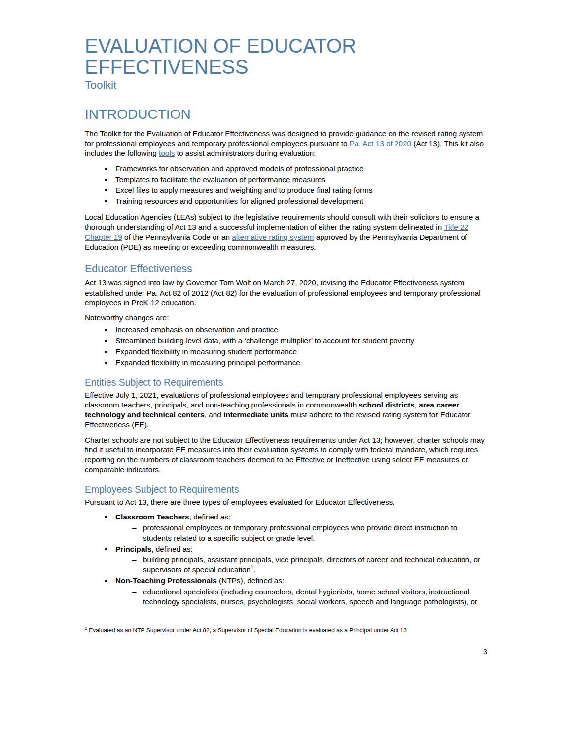EVALUATION OF EDUCATOR EFFECTIVENESS
Toolkit
INTRODUCTION
The Toolkit for the Evaluation of Educator Effectiveness was designed to provide guidance on the revised rating system for professional employees and temporary professional employees pursuant to Pa. Act 13 of 2020 (Act 13). This kit also includes the following tools to assist administrators during evaluation:
Frameworks for observation and approved models of professional practice
Templates to facilitate the evaluation of performance measures
Excel files to apply measures and weighting and to produce final rating forms
Training resources and opportunities for aligned professional development
Local Education Agencies (LEAs) subject to the legislative requirements should consult with their solicitors to ensure a thorough understanding of Act 13 and a successful implementation of either the rating system delineated in Title 22 Chapter 19 of the Pennsylvania Code or an alternative rating system approved by the Pennsylvania Department of Education (PDE) as meeting or exceeding commonwealth measures.
Educator Effectiveness
Act 13 was signed into law by Governor Tom Wolf on March 27, 2020, revising the Educator Effectiveness system established under Pa. Act 82 of 2012 (Act 82) for the evaluation of professional employees and temporary professional employees in PreK-12 education.
Noteworthy changes are:
Increased emphasis on observation and practice
Streamlined building level data, with a ‘challenge multiplier’ to account for student poverty
Expanded flexibility in measuring student performance
Expanded flexibility in measuring principal performance
Entities Subject to Requirements
Effective July 1, 2021, evaluations of professional employees and temporary professional employees serving as classroom teachers, principals, and non-teaching professionals in commonwealth school districts, area career technology and technical centers, and intermediate units must adhere to the revised rating system for Educator Effectiveness (EE).
Charter schools are not subject to the Educator Effectiveness requirements under Act 13; however, charter schools may find it useful to incorporate EE measures into their evaluation systems to comply with federal mandate, which requires reporting on the numbers of classroom teachers deemed to be Effective or Ineffective using select EE measures or comparable indicators.
Employees Subject to Requirements
Pursuant to Act 13, there are three types of employees evaluated for Educator Effectiveness.
Classroom Teachers, defined as:
professional employees or temporary professional employees who provide direct instruction to students related to a specific subject or grade level.
Principals, defined as:
building principals, assistant principals, vice principals, directors of career and technical education, or supervisors of special education1.
Non-Teaching Professionals (NTPs), defined as:
educational specialists (including counselors, dental hygienists, home school visitors, instructional technology specialists, nurses, psychologists, social workers, speech and language pathologists), or
1 Evaluated as an NTP Supervisor under Act 82, a Supervisor of Special Education is evaluated as a Principal under Act 13
3